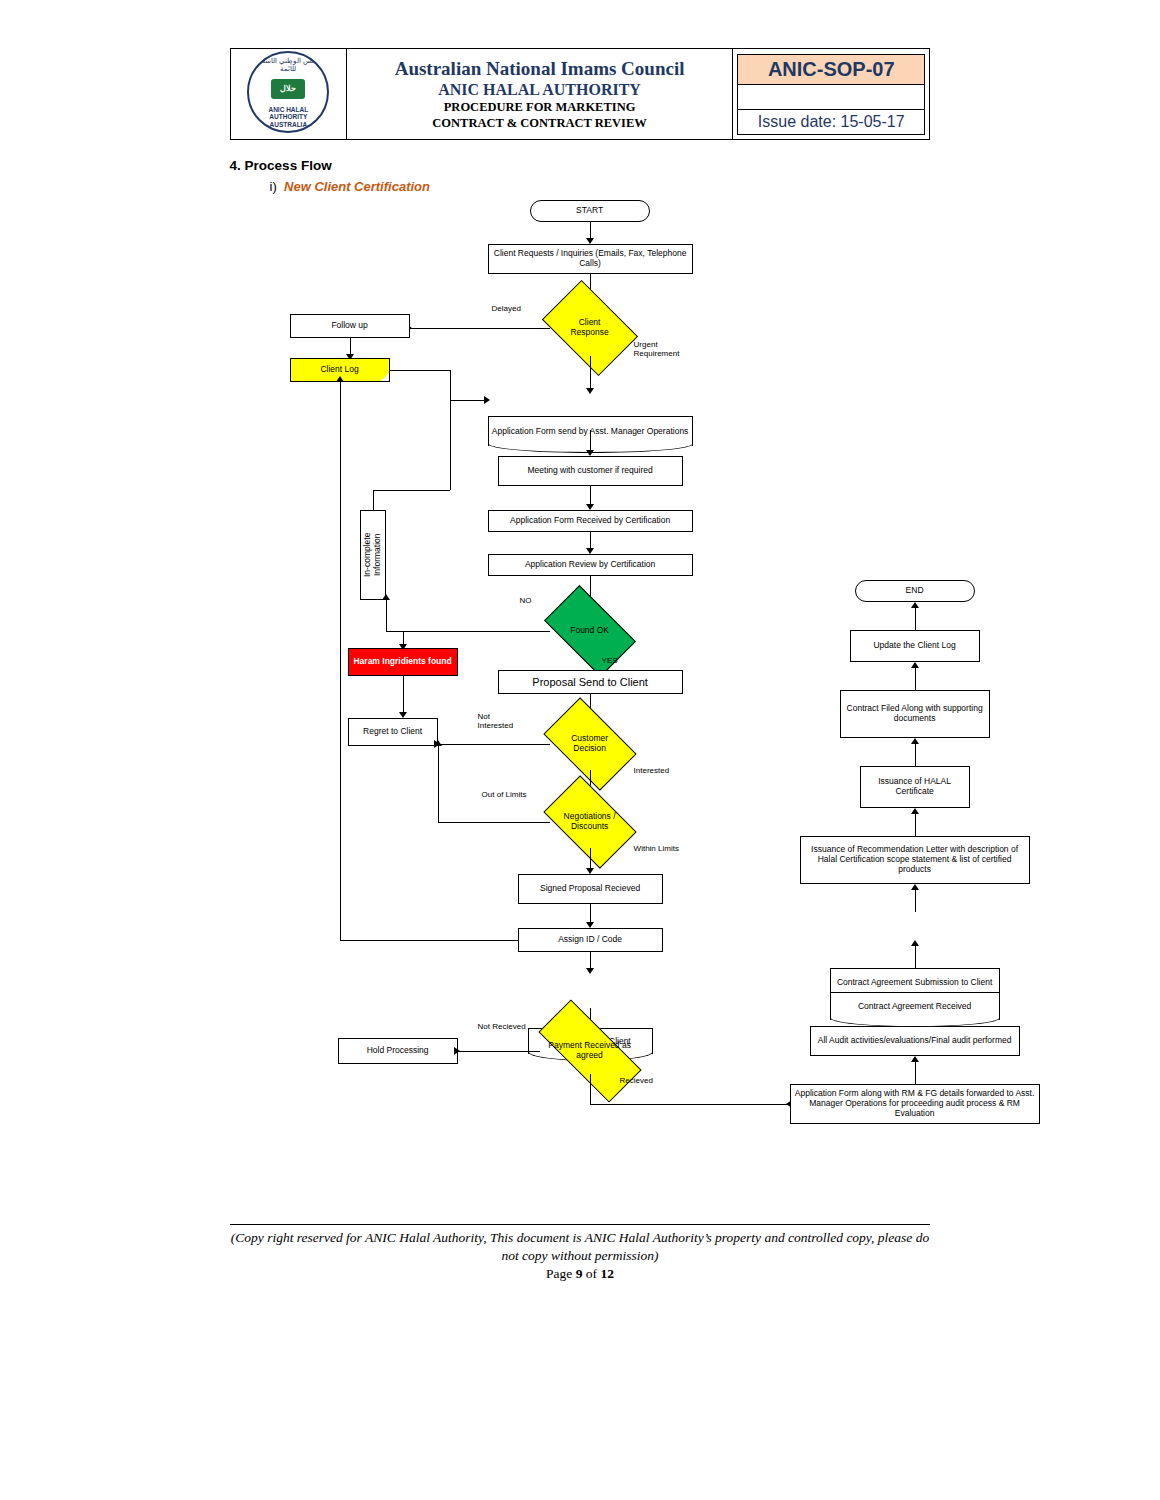| المجلس الوطني الأسترالي للأئمة حلال ANIC HALAL AUTHORITY AUSTRALIA | Australian National Imams Council ANIC HALAL AUTHORITY PROCEDURE FOR MARKETING CONTRACT & CONTRACT REVIEW | / ANIC-SOP-07 / / Issue date: 15-05-17 / |
4. Process Flow
i) New Client Certification
START
Client Requests / Inquiries (Emails, Fax, Telephone Calls)
Client
Response
Delayed
Urgent
Requirement
Follow up
Client Log
Application Form send by Asst. Manager Operations
Meeting with customer if required
Application Form Received by Certification
Application Review by Certification
Found OK
NO
YES
In-complete Information
Haram Ingridients found
Proposal Send to Client
Customer
Decision
Not
Interested
Interested
Regret to Client
Negotiations / Discounts
Out of Limits
Within Limits
Signed Proposal Recieved
Assign ID / Code
Invoice send to Client
Payment Received as agreed
Not Recieved
Recieved
Hold Processing
Application Form along with RM & FG details forwarded to Asst. Manager Operations for proceeding audit process & RM Evaluation
All Audit activities/evaluations/Final audit performed
Contract Agreement Submission to Client
Contract Agreement Received
Issuance of Recommendation Letter with description of Halal Certification scope statement & list of certified products
Issuance of HALAL Certificate
Contract Filed Along with supporting documents
Update the Client Log
END
(Copy right reserved for ANIC Halal Authority, This document is ANIC Halal Authority’s property and controlled copy, please do not copy without permission)
Page 9 of 12